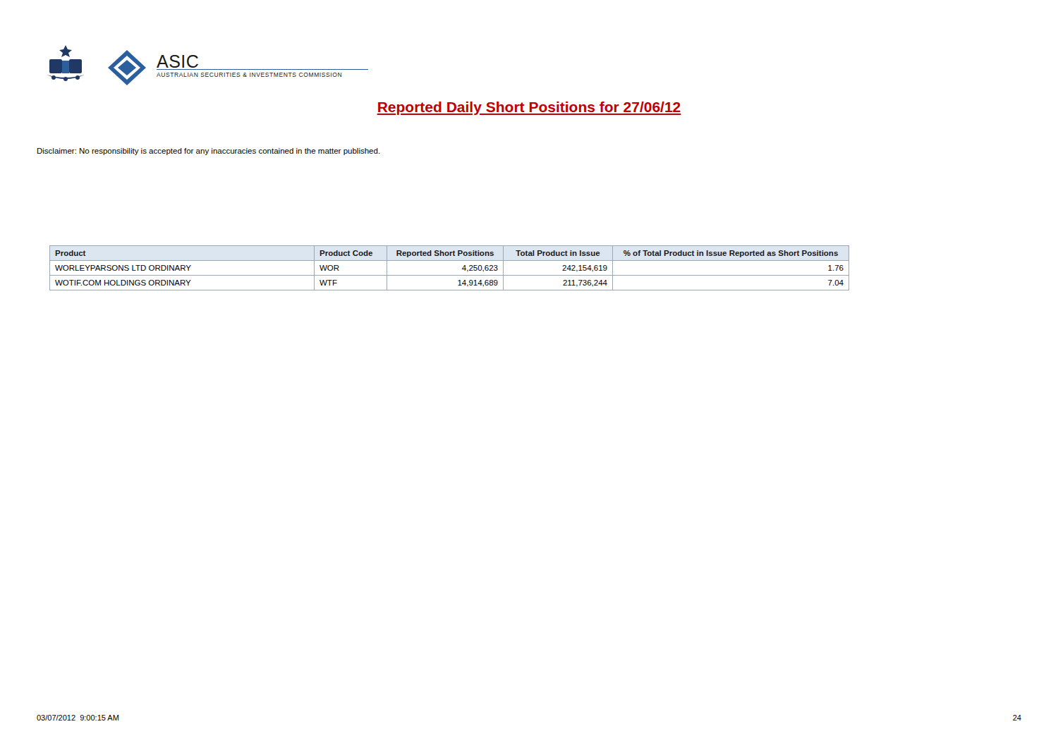ASIC
AUSTRALIAN SECURITIES & INVESTMENTS COMMISSION
Reported Daily Short Positions for 27/06/12
Disclaimer: No responsibility is accepted for any inaccuracies contained in the matter published.
| Product | Product Code | Reported Short Positions | Total Product in Issue | % of Total Product in Issue Reported as Short Positions |
| --- | --- | --- | --- | --- |
| WORLEYPARSONS LTD ORDINARY | WOR | 4,250,623 | 242,154,619 | 1.76 |
| WOTIF.COM HOLDINGS ORDINARY | WTF | 14,914,689 | 211,736,244 | 7.04 |
03/07/2012 9:00:15 AM
24